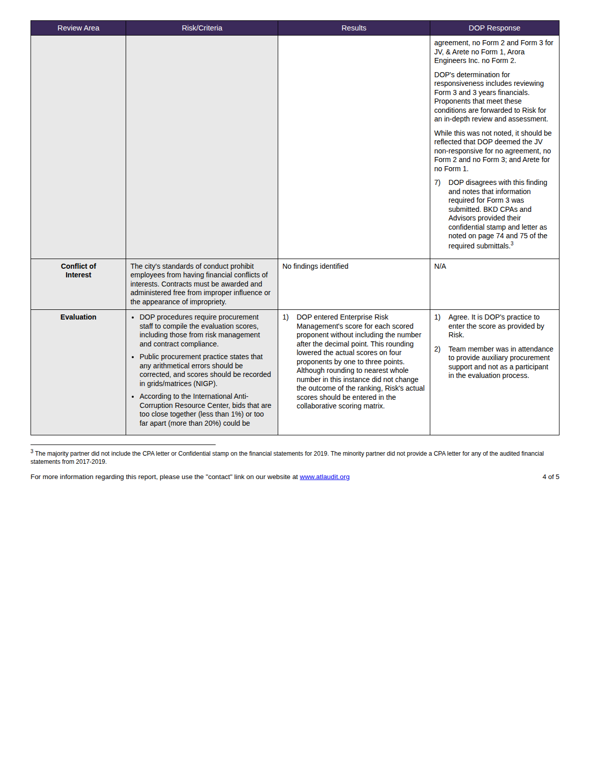| Review Area | Risk/Criteria | Results | DOP Response |
| --- | --- | --- | --- |
| | | | agreement, no Form 2 and Form 3 for JV, & Arete no Form 1, Arora Engineers Inc. no Form 2. DOP's determination for responsiveness includes reviewing Form 3 and 3 years financials. Proponents that meet these conditions are forwarded to Risk for an in-depth review and assessment. While this was not noted, it should be reflected that DOP deemed the JV non-responsive for no agreement, no Form 2 and no Form 3; and Arete for no Form 1. 7) DOP disagrees with this finding and notes that information required for Form 3 was submitted. BKD CPAs and Advisors provided their confidential stamp and letter as noted on page 74 and 75 of the required submittals. 3 |
| Conflict of Interest | The city's standards of conduct prohibit employees from having financial conflicts of interests. Contracts must be awarded and administered free from improper influence or the appearance of impropriety. | No findings identified | N/A |
| Evaluation | DOP procedures require procurement staff to compile the evaluation scores, including those from risk management and contract compliance. Public procurement practice states that any arithmetical errors should be corrected, and scores should be recorded in grids/matrices (NIGP). According to the International Anti-Corruption Resource Center, bids that are too close together (less than 1%) or too far apart (more than 20%) could be | 1) DOP entered Enterprise Risk Management's score for each scored proponent without including the number after the decimal point. This rounding lowered the actual scores on four proponents by one to three points. Although rounding to nearest whole number in this instance did not change the outcome of the ranking, Risk's actual scores should be entered in the collaborative scoring matrix. | 1) Agree. It is DOP's practice to enter the score as provided by Risk. 2) Team member was in attendance to provide auxiliary procurement support and not as a participant in the evaluation process. |
3 The majority partner did not include the CPA letter or Confidential stamp on the financial statements for 2019. The minority partner did not provide a CPA letter for any of the audited financial statements from 2017-2019.
For more information regarding this report, please use the "contact" link on our website at www.atlaudit.org 4 of 5